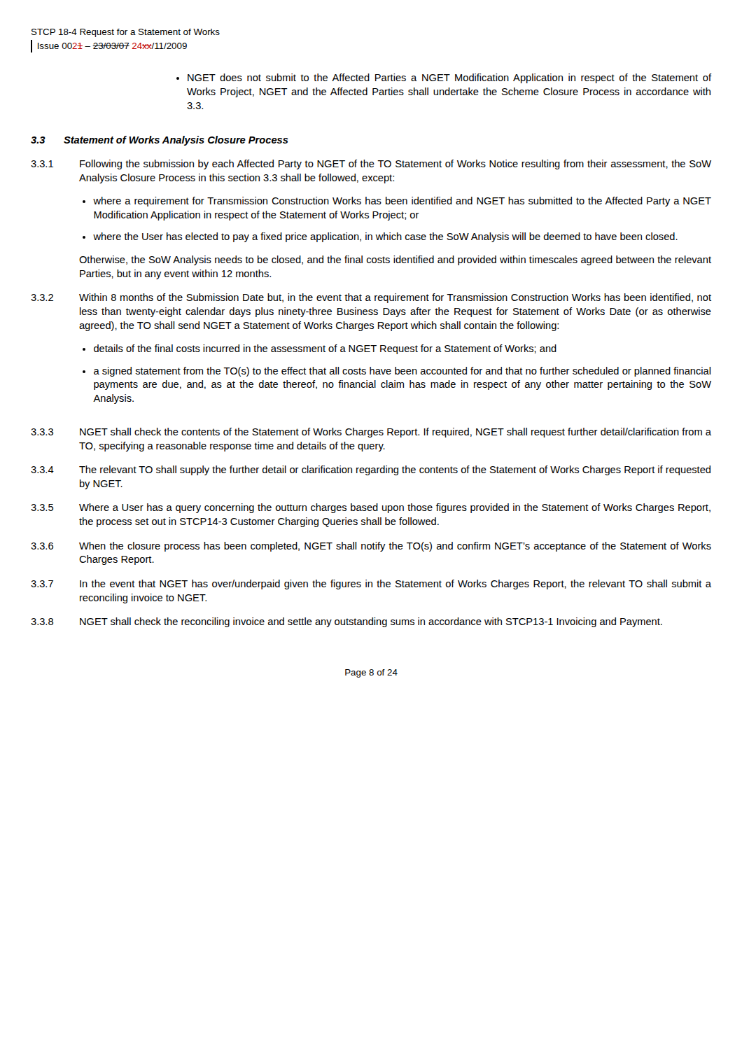STCP 18-4 Request for a Statement of Works
Issue 0021 – 23/03/07 24 xx/11/2009
NGET does not submit to the Affected Parties a NGET Modification Application in respect of the Statement of Works Project, NGET and the Affected Parties shall undertake the Scheme Closure Process in accordance with 3.3.
3.3 Statement of Works Analysis Closure Process
3.3.1
Following the submission by each Affected Party to NGET of the TO Statement of Works Notice resulting from their assessment, the SoW Analysis Closure Process in this section 3.3 shall be followed, except:
where a requirement for Transmission Construction Works has been identified and NGET has submitted to the Affected Party a NGET Modification Application in respect of the Statement of Works Project; or
where the User has elected to pay a fixed price application, in which case the SoW Analysis will be deemed to have been closed.
Otherwise, the SoW Analysis needs to be closed, and the final costs identified and provided within timescales agreed between the relevant Parties, but in any event within 12 months.
3.3.2
Within 8 months of the Submission Date but, in the event that a requirement for Transmission Construction Works has been identified, not less than twenty-eight calendar days plus ninety-three Business Days after the Request for Statement of Works Date (or as otherwise agreed), the TO shall send NGET a Statement of Works Charges Report which shall contain the following:
details of the final costs incurred in the assessment of a NGET Request for a Statement of Works; and
a signed statement from the TO(s) to the effect that all costs have been accounted for and that no further scheduled or planned financial payments are due, and, as at the date thereof, no financial claim has made in respect of any other matter pertaining to the SoW Analysis.
3.3.3
NGET shall check the contents of the Statement of Works Charges Report. If required, NGET shall request further detail/clarification from a TO, specifying a reasonable response time and details of the query.
3.3.4
The relevant TO shall supply the further detail or clarification regarding the contents of the Statement of Works Charges Report if requested by NGET.
3.3.5
Where a User has a query concerning the outturn charges based upon those figures provided in the Statement of Works Charges Report, the process set out in STCP14-3 Customer Charging Queries shall be followed.
3.3.6
When the closure process has been completed, NGET shall notify the TO(s) and confirm NGET’s acceptance of the Statement of Works Charges Report.
3.3.7
In the event that NGET has over/underpaid given the figures in the Statement of Works Charges Report, the relevant TO shall submit a reconciling invoice to NGET.
3.3.8
NGET shall check the reconciling invoice and settle any outstanding sums in accordance with STCP13-1 Invoicing and Payment.
Page 8 of 24